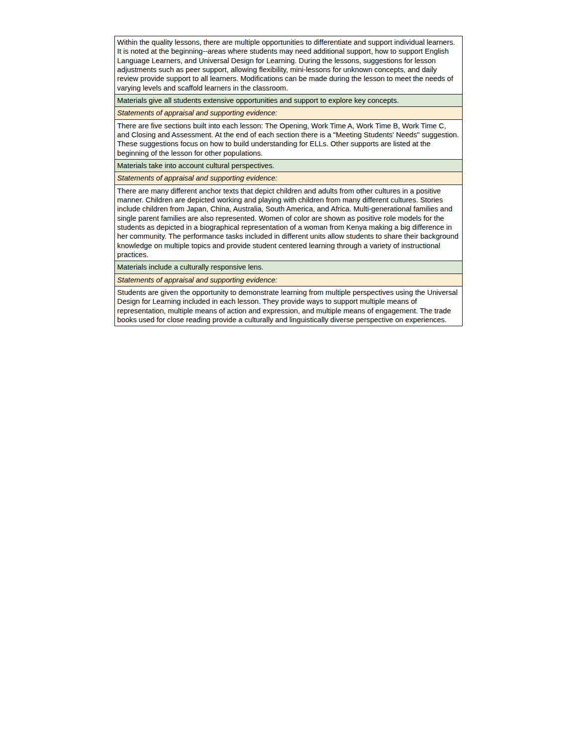| Within the quality lessons, there are multiple opportunities to differentiate and support individual learners. It is noted at the beginning--areas where students may need additional support, how to support English Language Learners, and Universal Design for Learning. During the lessons, suggestions for lesson adjustments such as peer support, allowing flexibility, mini-lessons for unknown concepts, and daily review provide support to all learners. Modifications can be made during the lesson to meet the needs of varying levels and scaffold learners in the classroom. |
| Materials give all students extensive opportunities and support to explore key concepts. |
| Statements of appraisal and supporting evidence: |
| There are five sections built into each lesson: The Opening, Work Time A, Work Time B, Work Time C, and Closing and Assessment. At the end of each section there is a "Meeting Students' Needs" suggestion. These suggestions focus on how to build understanding for ELLs. Other supports are listed at the beginning of the lesson for other populations. |
| Materials take into account cultural perspectives. |
| Statements of appraisal and supporting evidence: |
| There are many different anchor texts that depict children and adults from other cultures in a positive manner. Children are depicted working and playing with children from many different cultures. Stories include children from Japan, China, Australia, South America, and Africa. Multi-generational families and single parent families are also represented. Women of color are shown as positive role models for the students as depicted in a biographical representation of a woman from Kenya making a big difference in her community. The performance tasks included in different units allow students to share their background knowledge on multiple topics and provide student centered learning through a variety of instructional practices. |
| Materials include a culturally responsive lens. |
| Statements of appraisal and supporting evidence: |
| Students are given the opportunity to demonstrate learning from multiple perspectives using the Universal Design for Learning included in each lesson. They provide ways to support multiple means of representation, multiple means of action and expression, and multiple means of engagement. The trade books used for close reading provide a culturally and linguistically diverse perspective on experiences. |